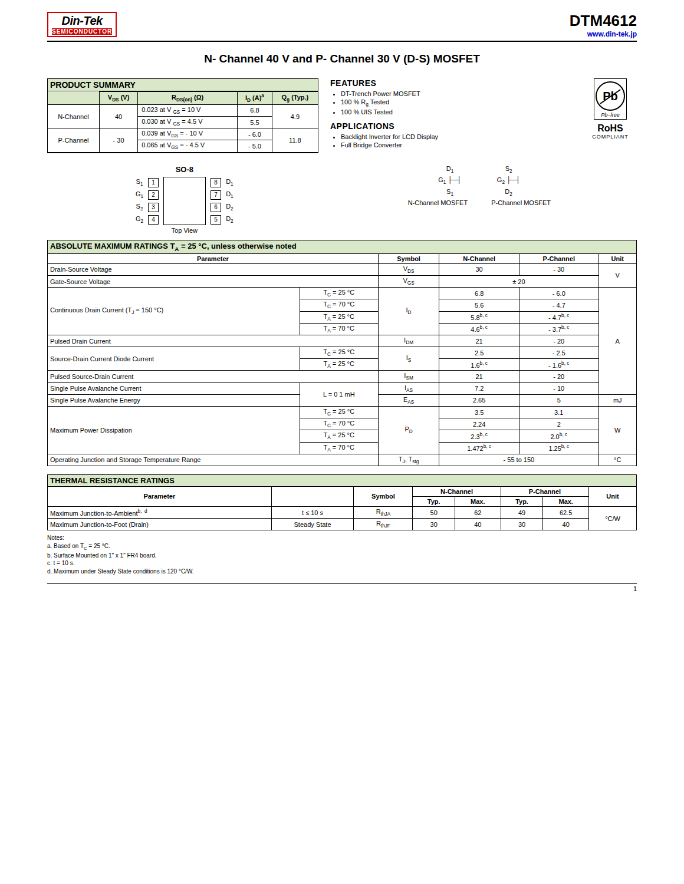Din-Tek
SEMICONDUCTOR
DTM4612
www.din-tek.jp
N- Channel 40 V and P- Channel 30 V (D-S) MOSFET
PRODUCT SUMMARY
| | V DS (V) | R DS(on) (Ω) | I D (A) a | Q g (Typ.) |
| --- | --- | --- | --- | --- |
| N-Channel | 40 | 0.023 at V GS = 10 V | 6.8 | 4.9 |
| 0.030 at V GS = 4.5 V | 5.5 |
| P-Channel | - 30 | 0.039 at V GS = - 10 V | - 6.0 | 11.8 |
| 0.065 at V GS = - 4.5 V | - 5.0 |
FEATURES
DT-Trench Power MOSFET
100 % Rg Tested
100 % UIS Tested
APPLICATIONS
Backlight Inverter for LCD Display
Full Bridge Converter
Pb
Pb–free
RoHS
COMPLIANT
SO-8
| S 1 | 1 | | 8 | D 1 |
| G 1 | 2 | 7 | D 1 |
| S 2 | 3 | 6 | D 2 |
| G 2 | 4 | 5 | D 2 |
Top View
D1
G1 ├─┤
S1
S2
G2 ├─┤
D2
N-Channel MOSFET
P-Channel MOSFET
ABSOLUTE MAXIMUM RATINGS TA = 25 °C, unless otherwise noted
| Parameter | Symbol | N-Channel | P-Channel | Unit |
| --- | --- | --- | --- | --- |
| Drain-Source Voltage | V DS | 30 | - 30 | V |
| Gate-Source Voltage | V GS | ± 20 |
| Continuous Drain Current (T J = 150 °C) | T C = 25 °C | I D | 6.8 | - 6.0 | A |
| T C = 70 °C | 5.6 | - 4.7 |
| T A = 25 °C | 5.8 b, c | - 4.7 b, c |
| T A = 70 °C | 4.6 b, c | - 3.7 b, c |
| Pulsed Drain Current | I DM | 21 | - 20 |
| Source-Drain Current Diode Current | T C = 25 °C | I S | 2.5 | - 2.5 |
| T A = 25 °C | 1.6 b, c | - 1.6 b, c |
| Pulsed Source-Drain Current | I SM | 21 | - 20 |
| Single Pulse Avalanche Current | L = 0 1 mH | I AS | 7.2 | - 10 |
| Single Pulse Avalanche Energy | E AS | 2.65 | 5 | mJ |
| Maximum Power Dissipation | T C = 25 °C | P D | 3.5 | 3.1 | W |
| T C = 70 °C | 2.24 | 2 |
| T A = 25 °C | 2.3 b, c | 2.0 b, c |
| T A = 70 °C | 1.472 b, c | 1.25 b, c |
| Operating Junction and Storage Temperature Range | T J , T stg | - 55 to 150 | °C |
THERMAL RESISTANCE RATINGS
| Parameter | | Symbol | N-Channel | P-Channel | Unit |
| --- | --- | --- | --- | --- | --- |
| Typ. | Max. | Typ. | Max. |
| Maximum Junction-to-Ambient b, d | t ≤ 10 s | R thJA | 50 | 62 | 49 | 62.5 | °C/W |
| Maximum Junction-to-Foot (Drain) | Steady State | R thJF | 30 | 40 | 30 | 40 |
Notes:
a. Based on TC = 25 °C.
b. Surface Mounted on 1" x 1" FR4 board.
c. t = 10 s.
d. Maximum under Steady State conditions is 120 °C/W.
1